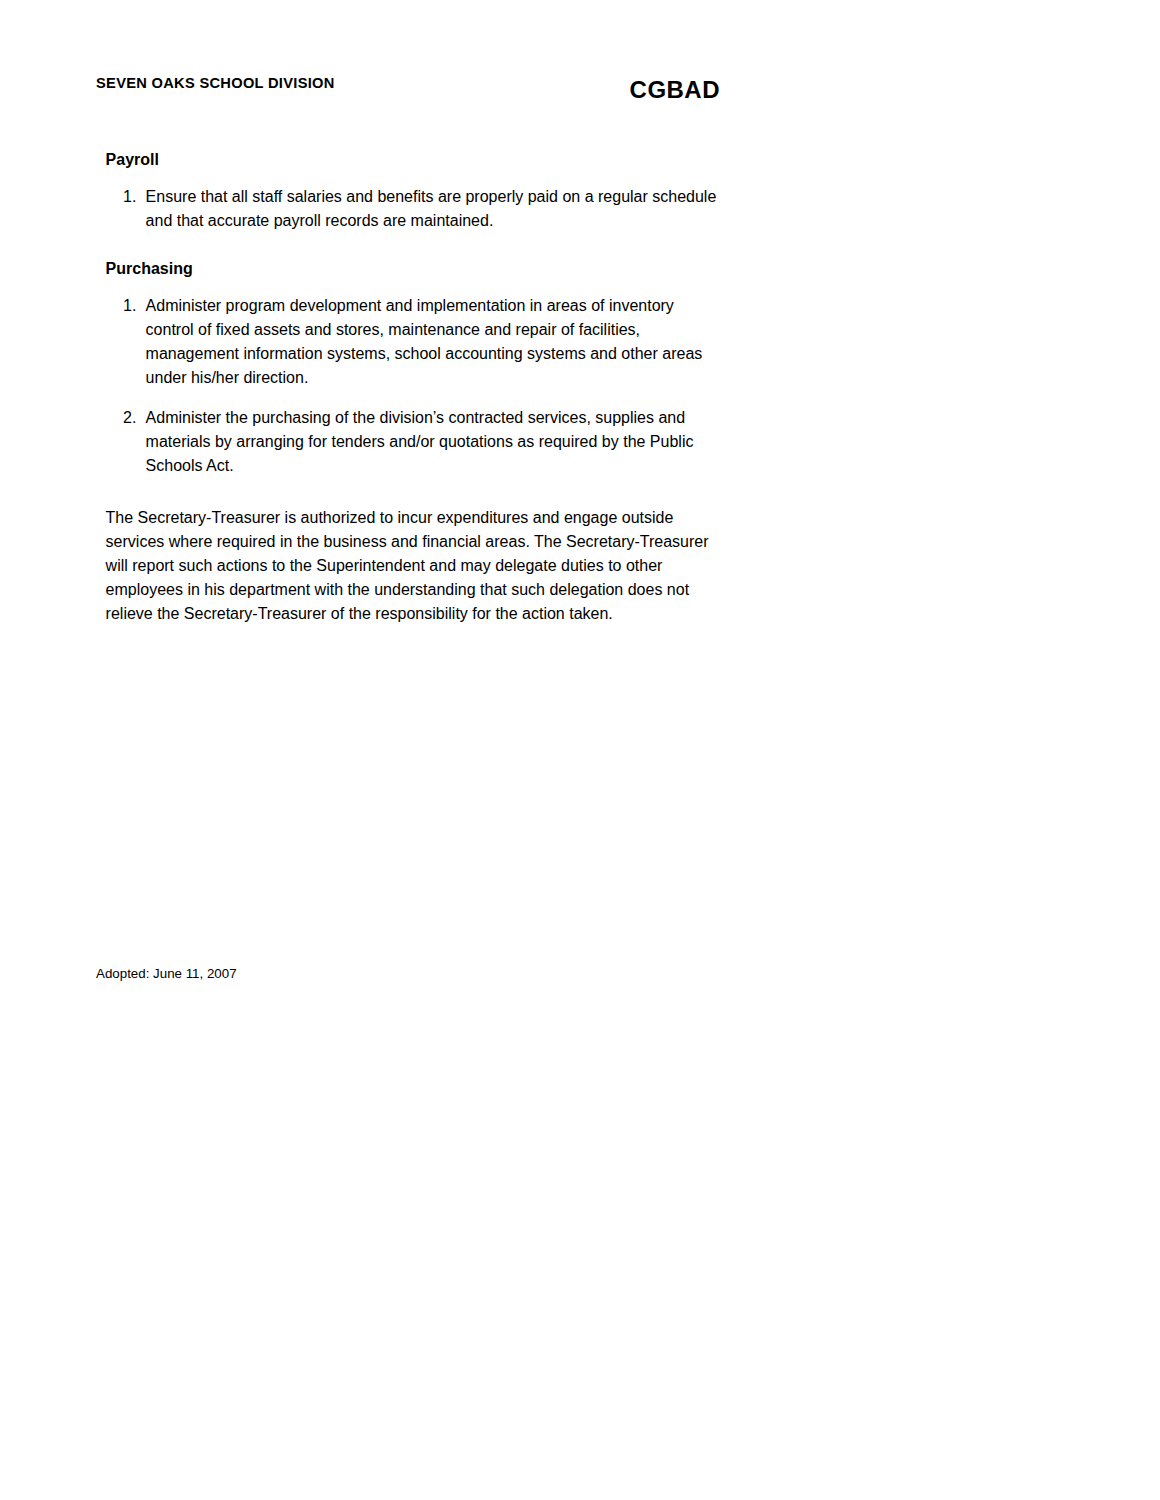SEVEN OAKS SCHOOL DIVISION CGBAD
Payroll
Ensure that all staff salaries and benefits are properly paid on a regular schedule and that accurate payroll records are maintained.
Purchasing
Administer program development and implementation in areas of inventory control of fixed assets and stores, maintenance and repair of facilities, management information systems, school accounting systems and other areas under his/her direction.
Administer the purchasing of the division’s contracted services, supplies and materials by arranging for tenders and/or quotations as required by the Public Schools Act.
The Secretary-Treasurer is authorized to incur expenditures and engage outside services where required in the business and financial areas. The Secretary-Treasurer will report such actions to the Superintendent and may delegate duties to other employees in his department with the understanding that such delegation does not relieve the Secretary-Treasurer of the responsibility for the action taken.
Adopted: June 11, 2007